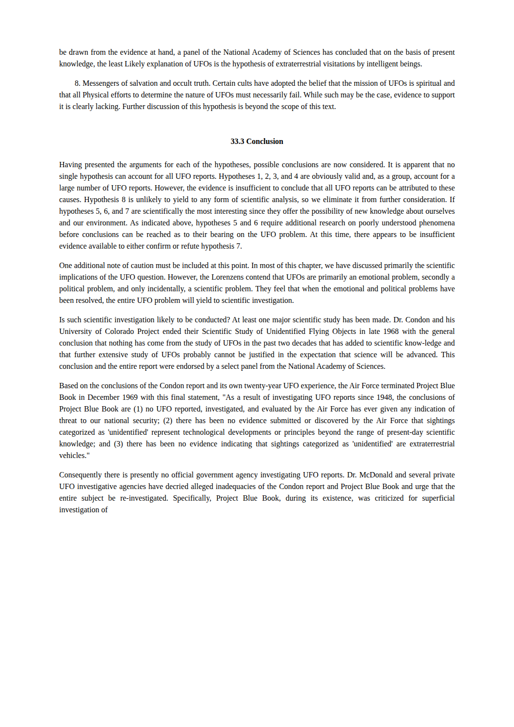be drawn from the evidence at hand, a panel of the National Academy of Sciences has concluded that on the basis of present knowledge, the least Likely explanation of UFOs is the hypothesis of extraterrestrial visitations by intelligent beings.
8. Messengers of salvation and occult truth. Certain cults have adopted the belief that the mission of UFOs is spiritual and that all Physical efforts to determine the nature of UFOs must necessarily fail. While such may be the case, evidence to support it is clearly lacking. Further discussion of this hypothesis is beyond the scope of this text.
33.3 Conclusion
Having presented the arguments for each of the hypotheses, possible conclusions are now considered. It is apparent that no single hypothesis can account for all UFO reports. Hypotheses 1, 2, 3, and 4 are obviously valid and, as a group, account for a large number of UFO reports. However, the evidence is insufficient to conclude that all UFO reports can be attributed to these causes. Hypothesis 8 is unlikely to yield to any form of scientific analysis, so we eliminate it from further consideration. If hypotheses 5, 6, and 7 are scientifically the most interesting since they offer the possibility of new knowledge about ourselves and our environment. As indicated above, hypotheses 5 and 6 require additional research on poorly understood phenomena before conclusions can be reached as to their bearing on the UFO problem. At this time, there appears to be insufficient evidence available to either confirm or refute hypothesis 7.
One additional note of caution must be included at this point. In most of this chapter, we have discussed primarily the scientific implications of the UFO question. However, the Lorenzens contend that UFOs are primarily an emotional problem, secondly a political problem, and only incidentally, a scientific problem. They feel that when the emotional and political problems have been resolved, the entire UFO problem will yield to scientific investigation.
Is such scientific investigation likely to be conducted? At least one major scientific study has been made. Dr. Condon and his University of Colorado Project ended their Scientific Study of Unidentified Flying Objects in late 1968 with the general conclusion that nothing has come from the study of UFOs in the past two decades that has added to scientific know-ledge and that further extensive study of UFOs probably cannot be justified in the expectation that science will be advanced. This conclusion and the entire report were endorsed by a select panel from the National Academy of Sciences.
Based on the conclusions of the Condon report and its own twenty-year UFO experience, the Air Force terminated Project Blue Book in December 1969 with this final statement, "As a result of investigating UFO reports since 1948, the conclusions of Project Blue Book are (1) no UFO reported, investigated, and evaluated by the Air Force has ever given any indication of threat to our national security; (2) there has been no evidence submitted or discovered by the Air Force that sightings categorized as 'unidentified' represent technological developments or principles beyond the range of present-day scientific knowledge; and (3) there has been no evidence indicating that sightings categorized as 'unidentified' are extraterrestrial vehicles."
Consequently there is presently no official government agency investigating UFO reports. Dr. McDonald and several private UFO investigative agencies have decried alleged inadequacies of the Condon report and Project Blue Book and urge that the entire subject be re-investigated. Specifically, Project Blue Book, during its existence, was criticized for superficial investigation of